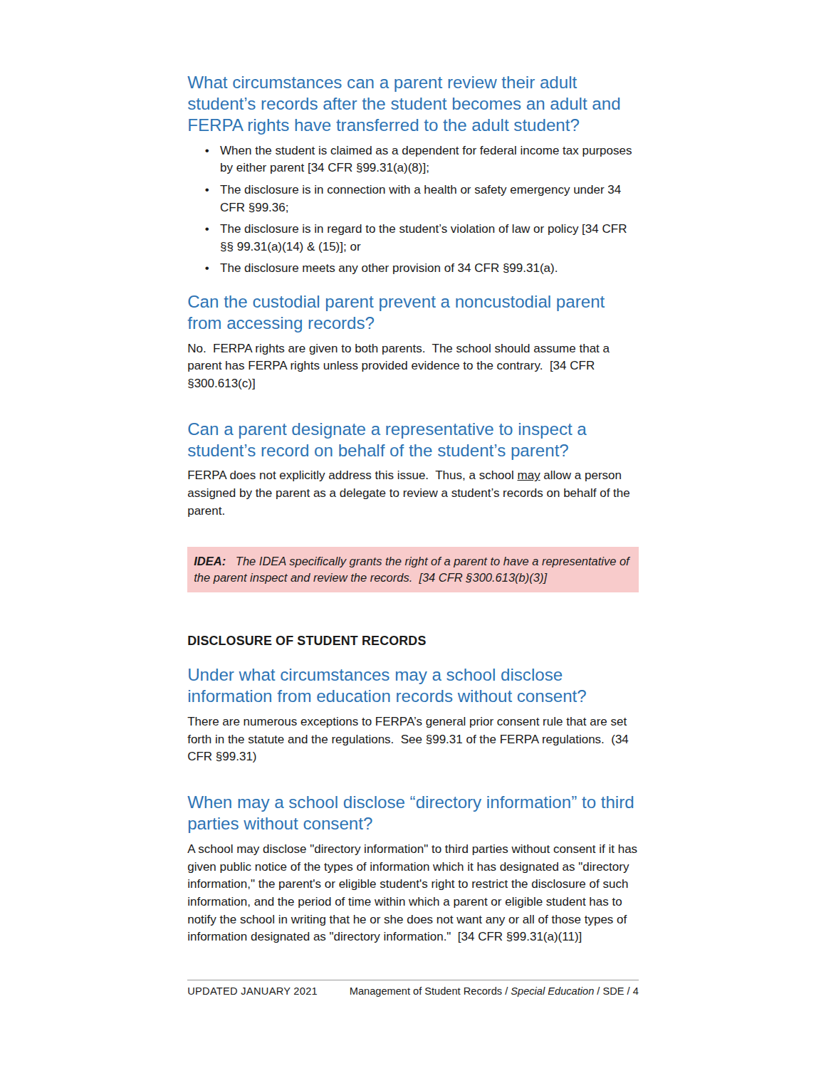What circumstances can a parent review their adult student’s records after the student becomes an adult and FERPA rights have transferred to the adult student?
When the student is claimed as a dependent for federal income tax purposes by either parent [34 CFR §99.31(a)(8)];
The disclosure is in connection with a health or safety emergency under 34 CFR §99.36;
The disclosure is in regard to the student’s violation of law or policy [34 CFR §§ 99.31(a)(14) & (15)]; or
The disclosure meets any other provision of 34 CFR §99.31(a).
Can the custodial parent prevent a noncustodial parent from accessing records?
No. FERPA rights are given to both parents. The school should assume that a parent has FERPA rights unless provided evidence to the contrary. [34 CFR §300.613(c)]
Can a parent designate a representative to inspect a student’s record on behalf of the student’s parent?
FERPA does not explicitly address this issue. Thus, a school may allow a person assigned by the parent as a delegate to review a student’s records on behalf of the parent.
IDEA: The IDEA specifically grants the right of a parent to have a representative of the parent inspect and review the records. [34 CFR §300.613(b)(3)]
DISCLOSURE OF STUDENT RECORDS
Under what circumstances may a school disclose information from education records without consent?
There are numerous exceptions to FERPA’s general prior consent rule that are set forth in the statute and the regulations. See §99.31 of the FERPA regulations. (34 CFR §99.31)
When may a school disclose “directory information” to third parties without consent?
A school may disclose "directory information" to third parties without consent if it has given public notice of the types of information which it has designated as "directory information," the parent's or eligible student's right to restrict the disclosure of such information, and the period of time within which a parent or eligible student has to notify the school in writing that he or she does not want any or all of those types of information designated as "directory information." [34 CFR §99.31(a)(11)]
UPDATED JANUARY 2021
Management of Student Records / Special Education / SDE / 4